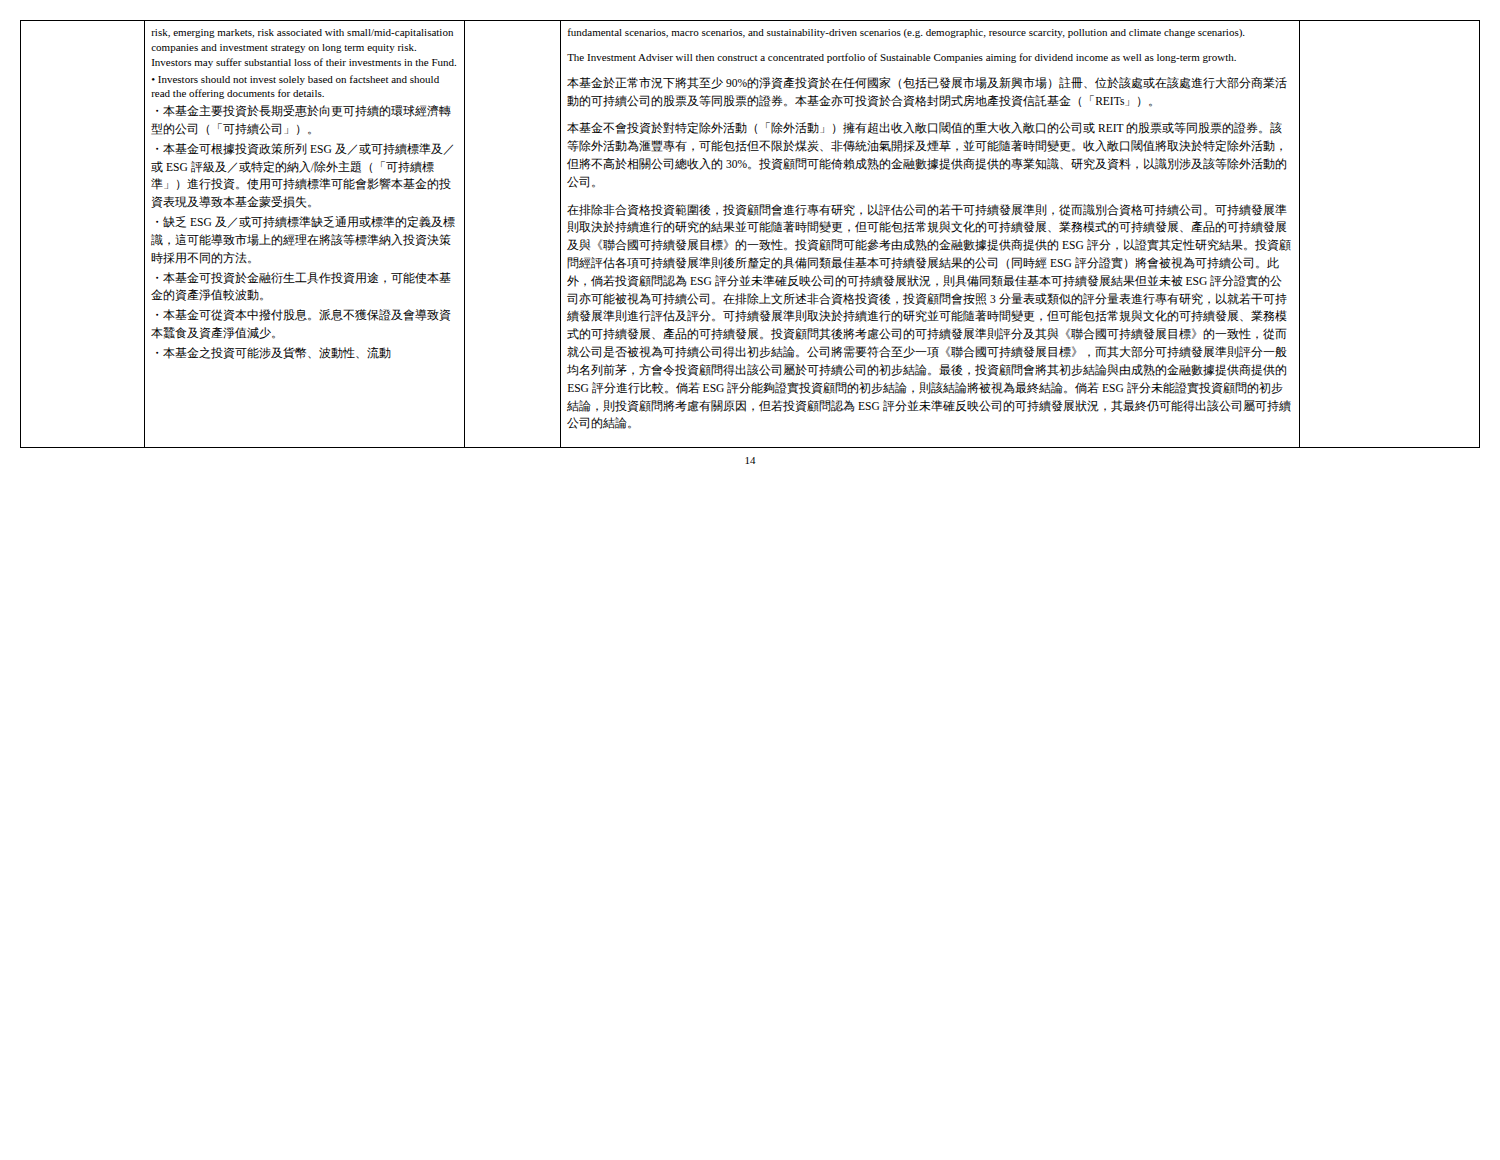| | risk, emerging markets, risk associated with small/mid-capitalisation companies and investment strategy on long term equity risk. Investors may suffer substantial loss of their investments in the Fund. • Investors should not invest solely based on factsheet and should read the offering documents for details. ・本基金主要投資於長期受惠於向更可持續的環球經濟轉型的公司（「可持續公司」）。 ・本基金可根據投資政策所列 ESG 及／或可持續標準及／或 ESG 評級及／或特定的納入/除外主題（「可持續標準」）進行投資。使用可持續標準可能會影響本基金的投資表現及導致本基金蒙受損失。 ・缺乏 ESG 及／或可持續標準缺乏通用或標準的定義及標識，這可能導致市場上的經理在將該等標準納入投資決策時採用不同的方法。 ・本基金可投資於金融衍生工具作投資用途，可能使本基金的資產淨值較波動。 ・本基金可從資本中撥付股息。派息不獲保證及會導致資本蠶食及資產淨值減少。 ・本基金之投資可能涉及貨幣、波動性、流動 | | fundamental scenarios, macro scenarios, and sustainability-driven scenarios (e.g. demographic, resource scarcity, pollution and climate change scenarios). The Investment Adviser will then construct a concentrated portfolio of Sustainable Companies aiming for dividend income as well as long-term growth. 本基金於正常市況下將其至少 90%的淨資產投資於在任何國家（包括已發展市場及新興市場）註冊、位於該處或在該處進行大部分商業活動的可持續公司的股票及等同股票的證券。本基金亦可投資於合資格封閉式房地產投資信託基金（「REITs」）。 本基金不會投資於對特定除外活動（「除外活動」）擁有超出收入敞口閾值的重大收入敞口的公司或 REIT 的股票或等同股票的證券。該等除外活動為滙豐專有，可能包括但不限於煤炭、非傳統油氣開採及煙草，並可能隨著時間變更。收入敞口閾值將取決於特定除外活動，但將不高於相關公司總收入的 30%。投資顧問可能倚賴成熟的金融數據提供商提供的專業知識、研究及資料，以識別涉及該等除外活動的公司。 在排除非合資格投資範圍後，投資顧問會進行專有研究，以評估公司的若干可持續發展準則，從而識別合資格可持續公司。可持續發展準則取決於持續進行的研究的結果並可能隨著時間變更，但可能包括常規與文化的可持續發展、業務模式的可持續發展、產品的可持續發展及與《聯合國可持續發展目標》的一致性。投資顧問可能參考由成熟的金融數據提供商提供的 ESG 評分，以證實其定性研究結果。投資顧問經評估各項可持續發展準則後所釐定的具備同類最佳基本可持續發展結果的公司（同時經 ESG 評分證實）將會被視為可持續公司。此外，倘若投資顧問認為 ESG 評分並未準確反映公司的可持續發展狀況，則具備同類最佳基本可持續發展結果但並未被 ESG 評分證實的公司亦可能被視為可持續公司。在排除上文所述非合資格投資後，投資顧問會按照 3 分量表或類似的評分量表進行專有研究，以就若干可持續發展準則進行評估及評分。可持續發展準則取決於持續進行的研究並可能隨著時間變更，但可能包括常規與文化的可持續發展、業務模式的可持續發展、產品的可持續發展。投資顧問其後將考慮公司的可持續發展準則評分及其與《聯合國可持續發展目標》的一致性，從而就公司是否被視為可持續公司得出初步結論。公司將需要符合至少一項《聯合國可持續發展目標》，而其大部分可持續發展準則評分一般均名列前茅，方會令投資顧問得出該公司屬於可持續公司的初步結論。最後，投資顧問會將其初步結論與由成熟的金融數據提供商提供的 ESG 評分進行比較。倘若 ESG 評分能夠證實投資顧問的初步結論，則該結論將被視為最終結論。倘若 ESG 評分未能證實投資顧問的初步結論，則投資顧問將考慮有關原因，但若投資顧問認為 ESG 評分並未準確反映公司的可持續發展狀況，其最終仍可能得出該公司屬可持續公司的結論。 | |
14